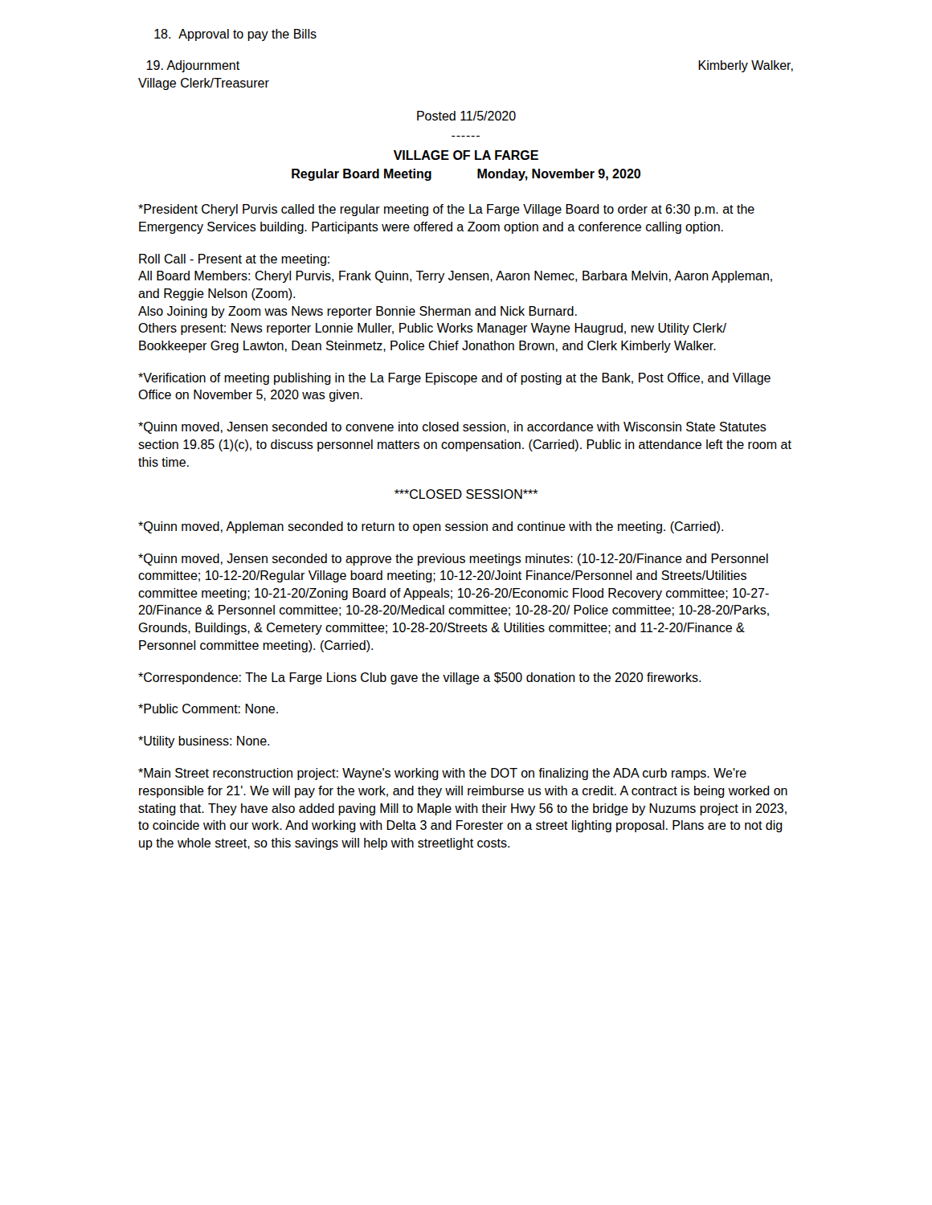18. Approval to pay the Bills
19. Adjournment Kimberly Walker,
Village Clerk/Treasurer
Posted 11/5/2020
------
VILLAGE OF LA FARGE
Regular Board Meeting Monday, November 9, 2020
*President Cheryl Purvis called the regular meeting of the La Farge Village Board to order at 6:30 p.m. at the Emergency Services building. Participants were offered a Zoom option and a conference calling option.
Roll Call - Present at the meeting:
All Board Members: Cheryl Purvis, Frank Quinn, Terry Jensen, Aaron Nemec, Barbara Melvin, Aaron Appleman, and Reggie Nelson (Zoom).
Also Joining by Zoom was News reporter Bonnie Sherman and Nick Burnard.
Others present: News reporter Lonnie Muller, Public Works Manager Wayne Haugrud, new Utility Clerk/ Bookkeeper Greg Lawton, Dean Steinmetz, Police Chief Jonathon Brown, and Clerk Kimberly Walker.
*Verification of meeting publishing in the La Farge Episcope and of posting at the Bank, Post Office, and Village Office on November 5, 2020 was given.
*Quinn moved, Jensen seconded to convene into closed session, in accordance with Wisconsin State Statutes section 19.85 (1)(c), to discuss personnel matters on compensation. (Carried). Public in attendance left the room at this time.
***CLOSED SESSION***
*Quinn moved, Appleman seconded to return to open session and continue with the meeting. (Carried).
*Quinn moved, Jensen seconded to approve the previous meetings minutes: (10-12-20/Finance and Personnel committee; 10-12-20/Regular Village board meeting; 10-12-20/Joint Finance/Personnel and Streets/Utilities committee meeting; 10-21-20/Zoning Board of Appeals; 10-26-20/Economic Flood Recovery committee; 10-27-20/Finance & Personnel committee; 10-28-20/Medical committee; 10-28-20/ Police committee; 10-28-20/Parks, Grounds, Buildings, & Cemetery committee; 10-28-20/Streets & Utilities committee; and 11-2-20/Finance & Personnel committee meeting). (Carried).
*Correspondence: The La Farge Lions Club gave the village a $500 donation to the 2020 fireworks.
*Public Comment: None.
*Utility business: None.
*Main Street reconstruction project: Wayne's working with the DOT on finalizing the ADA curb ramps. We're responsible for 21'. We will pay for the work, and they will reimburse us with a credit. A contract is being worked on stating that. They have also added paving Mill to Maple with their Hwy 56 to the bridge by Nuzums project in 2023, to coincide with our work. And working with Delta 3 and Forester on a street lighting proposal. Plans are to not dig up the whole street, so this savings will help with streetlight costs.